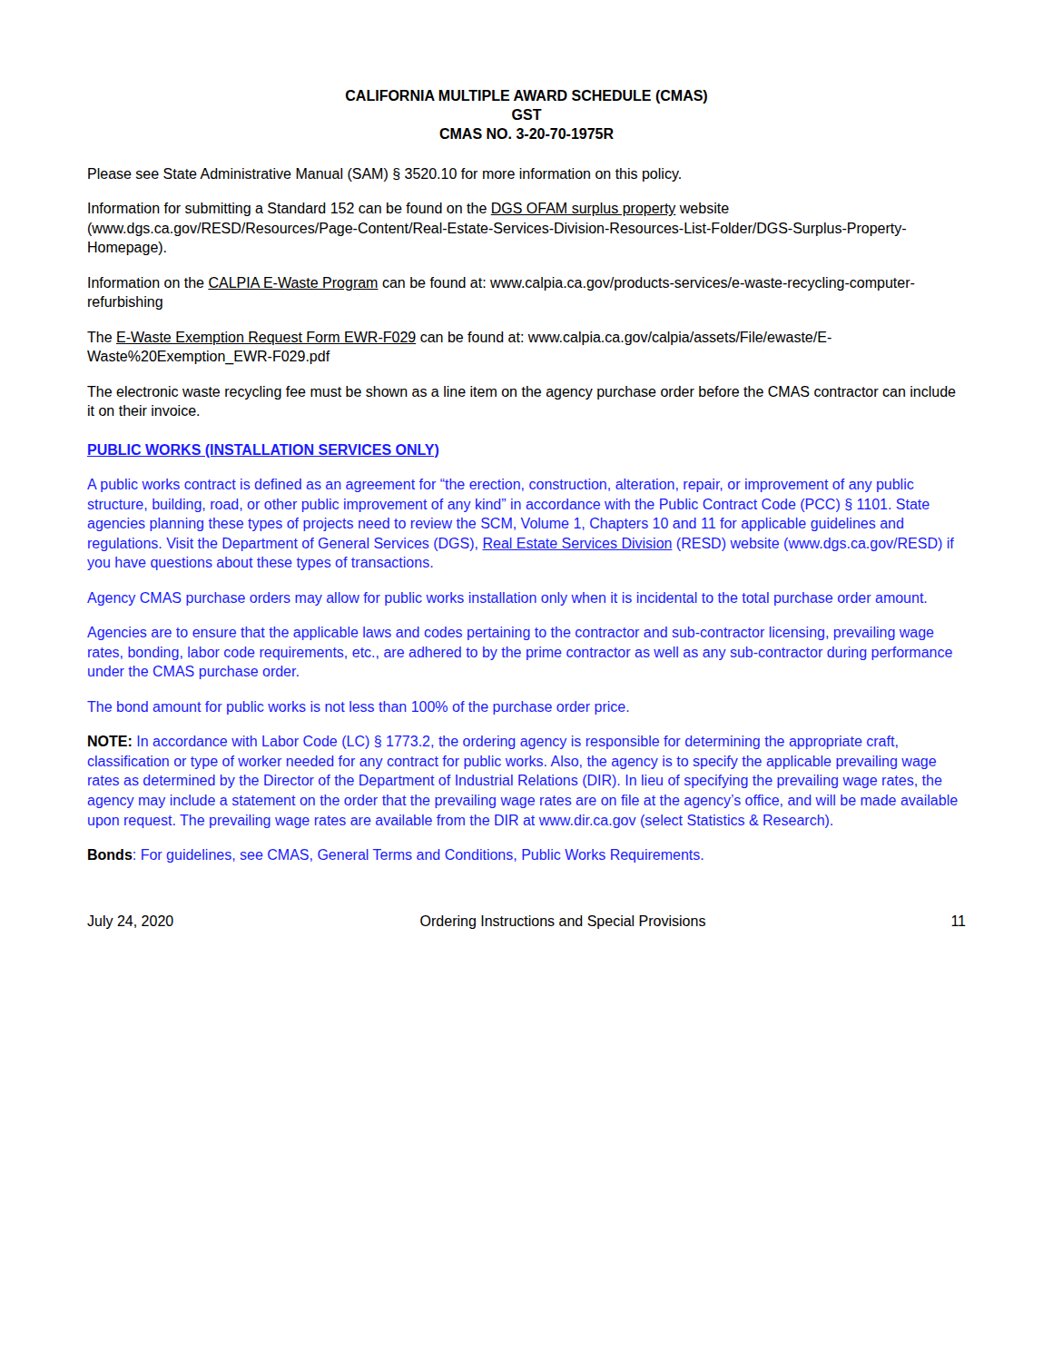CALIFORNIA MULTIPLE AWARD SCHEDULE (CMAS)
GST
CMAS NO. 3-20-70-1975R
Please see State Administrative Manual (SAM) § 3520.10 for more information on this policy.
Information for submitting a Standard 152 can be found on the DGS OFAM surplus property website (www.dgs.ca.gov/RESD/Resources/Page-Content/Real-Estate-Services-Division-Resources-List-Folder/DGS-Surplus-Property-Homepage).
Information on the CALPIA E-Waste Program can be found at: www.calpia.ca.gov/products-services/e-waste-recycling-computer-refurbishing
The E-Waste Exemption Request Form EWR-F029 can be found at: www.calpia.ca.gov/calpia/assets/File/ewaste/E-Waste%20Exemption_EWR-F029.pdf
The electronic waste recycling fee must be shown as a line item on the agency purchase order before the CMAS contractor can include it on their invoice.
PUBLIC WORKS (INSTALLATION SERVICES ONLY)
A public works contract is defined as an agreement for “the erection, construction, alteration, repair, or improvement of any public structure, building, road, or other public improvement of any kind” in accordance with the Public Contract Code (PCC) § 1101. State agencies planning these types of projects need to review the SCM, Volume 1, Chapters 10 and 11 for applicable guidelines and regulations. Visit the Department of General Services (DGS), Real Estate Services Division (RESD) website (www.dgs.ca.gov/RESD) if you have questions about these types of transactions.
Agency CMAS purchase orders may allow for public works installation only when it is incidental to the total purchase order amount.
Agencies are to ensure that the applicable laws and codes pertaining to the contractor and sub-contractor licensing, prevailing wage rates, bonding, labor code requirements, etc., are adhered to by the prime contractor as well as any sub-contractor during performance under the CMAS purchase order.
The bond amount for public works is not less than 100% of the purchase order price.
NOTE: In accordance with Labor Code (LC) § 1773.2, the ordering agency is responsible for determining the appropriate craft, classification or type of worker needed for any contract for public works. Also, the agency is to specify the applicable prevailing wage rates as determined by the Director of the Department of Industrial Relations (DIR). In lieu of specifying the prevailing wage rates, the agency may include a statement on the order that the prevailing wage rates are on file at the agency’s office, and will be made available upon request. The prevailing wage rates are available from the DIR at www.dir.ca.gov (select Statistics & Research).
Bonds: For guidelines, see CMAS, General Terms and Conditions, Public Works Requirements.
July 24, 2020
Ordering Instructions and Special Provisions
11